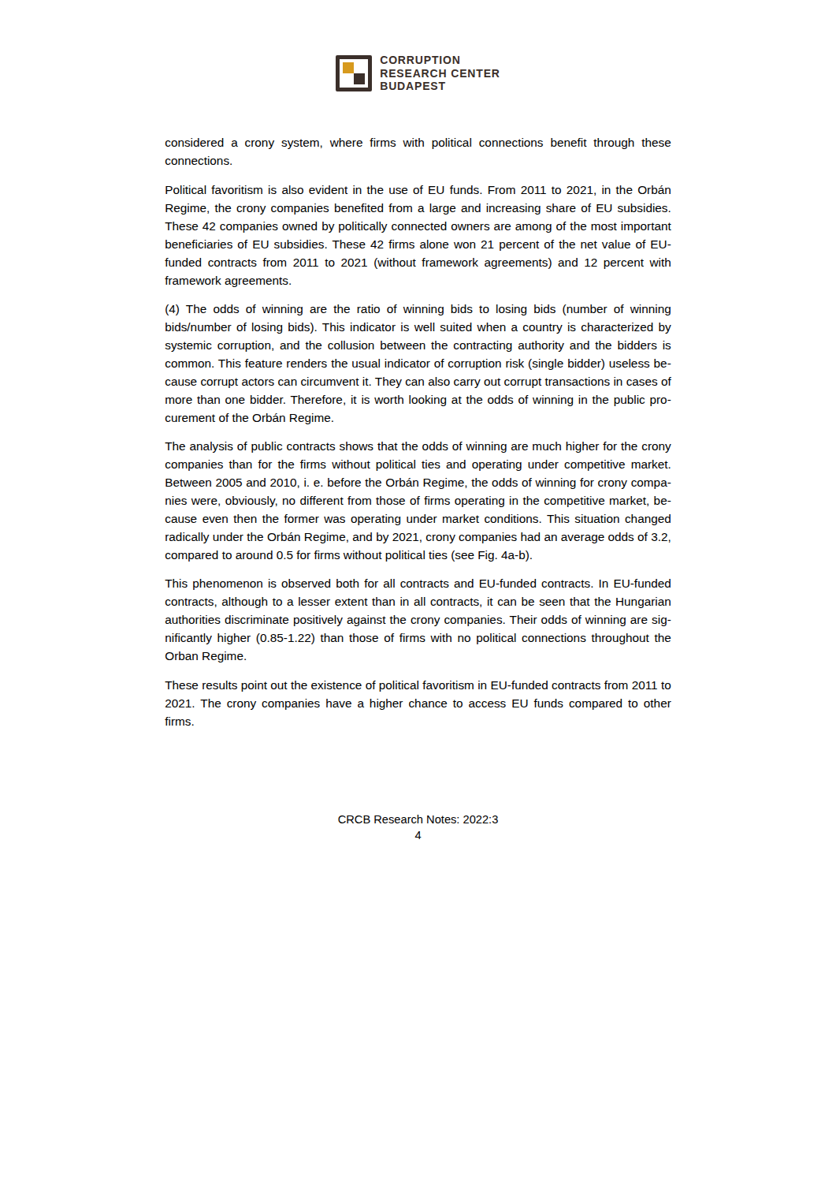Corruption
Research Center
Budapest
considered a crony system, where firms with political connections benefit through these connections.
Political favoritism is also evident in the use of EU funds. From 2011 to 2021, in the Orbán Regime, the crony companies benefited from a large and increasing share of EU subsidies. These 42 companies owned by politically connected owners are among of the most important beneficiaries of EU subsidies. These 42 firms alone won 21 percent of the net value of EU-funded contracts from 2011 to 2021 (without framework agreements) and 12 percent with framework agreements.
(4) The odds of winning are the ratio of winning bids to losing bids (number of winning bids/number of losing bids). This indicator is well suited when a country is characterized by systemic corruption, and the collusion between the contracting authority and the bidders is common. This feature renders the usual indicator of corruption risk (single bidder) useless because corrupt actors can circumvent it. They can also carry out corrupt transactions in cases of more than one bidder. Therefore, it is worth looking at the odds of winning in the public procurement of the Orbán Regime.
The analysis of public contracts shows that the odds of winning are much higher for the crony companies than for the firms without political ties and operating under competitive market. Between 2005 and 2010, i. e. before the Orbán Regime, the odds of winning for crony companies were, obviously, no different from those of firms operating in the competitive market, because even then the former was operating under market conditions. This situation changed radically under the Orbán Regime, and by 2021, crony companies had an average odds of 3.2, compared to around 0.5 for firms without political ties (see Fig. 4a-b).
This phenomenon is observed both for all contracts and EU-funded contracts. In EU-funded contracts, although to a lesser extent than in all contracts, it can be seen that the Hungarian authorities discriminate positively against the crony companies. Their odds of winning are significantly higher (0.85-1.22) than those of firms with no political connections throughout the Orban Regime.
These results point out the existence of political favoritism in EU-funded contracts from 2011 to 2021. The crony companies have a higher chance to access EU funds compared to other firms.
CRCB Research Notes: 2022:3 4